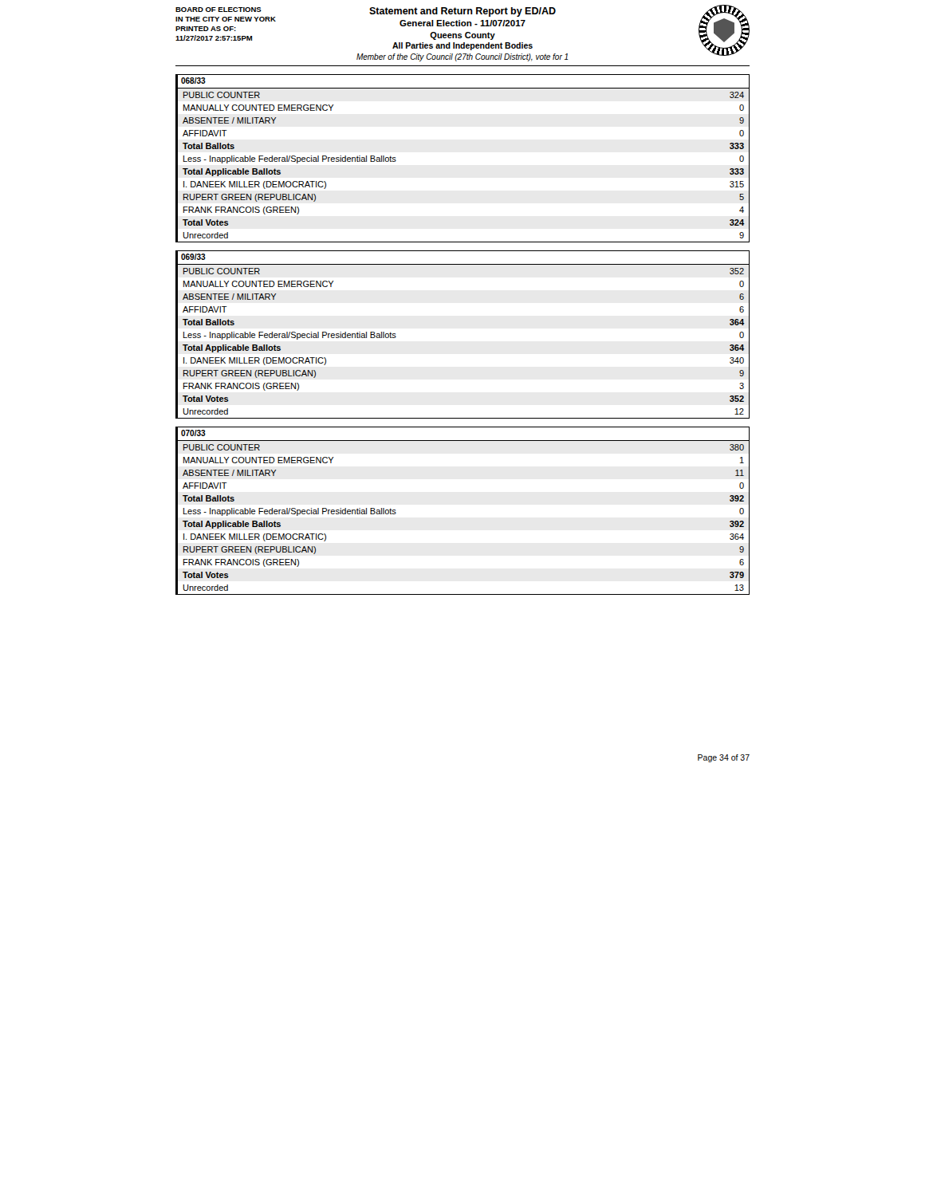BOARD OF ELECTIONS
IN THE CITY OF NEW YORK
PRINTED AS OF:
11/27/2017 2:57:15PM
Statement and Return Report by ED/AD
General Election - 11/07/2017
Queens County
All Parties and Independent Bodies
Member of the City Council (27th Council District), vote for 1
068/33
| PUBLIC COUNTER | 324 |
| MANUALLY COUNTED EMERGENCY | 0 |
| ABSENTEE / MILITARY | 9 |
| AFFIDAVIT | 0 |
| Total Ballots | 333 |
| Less - Inapplicable Federal/Special Presidential Ballots | 0 |
| Total Applicable Ballots | 333 |
| I. DANEEK MILLER (DEMOCRATIC) | 315 |
| RUPERT GREEN (REPUBLICAN) | 5 |
| FRANK FRANCOIS (GREEN) | 4 |
| Total Votes | 324 |
| Unrecorded | 9 |
069/33
| PUBLIC COUNTER | 352 |
| MANUALLY COUNTED EMERGENCY | 0 |
| ABSENTEE / MILITARY | 6 |
| AFFIDAVIT | 6 |
| Total Ballots | 364 |
| Less - Inapplicable Federal/Special Presidential Ballots | 0 |
| Total Applicable Ballots | 364 |
| I. DANEEK MILLER (DEMOCRATIC) | 340 |
| RUPERT GREEN (REPUBLICAN) | 9 |
| FRANK FRANCOIS (GREEN) | 3 |
| Total Votes | 352 |
| Unrecorded | 12 |
070/33
| PUBLIC COUNTER | 380 |
| MANUALLY COUNTED EMERGENCY | 1 |
| ABSENTEE / MILITARY | 11 |
| AFFIDAVIT | 0 |
| Total Ballots | 392 |
| Less - Inapplicable Federal/Special Presidential Ballots | 0 |
| Total Applicable Ballots | 392 |
| I. DANEEK MILLER (DEMOCRATIC) | 364 |
| RUPERT GREEN (REPUBLICAN) | 9 |
| FRANK FRANCOIS (GREEN) | 6 |
| Total Votes | 379 |
| Unrecorded | 13 |
Page 34 of 37